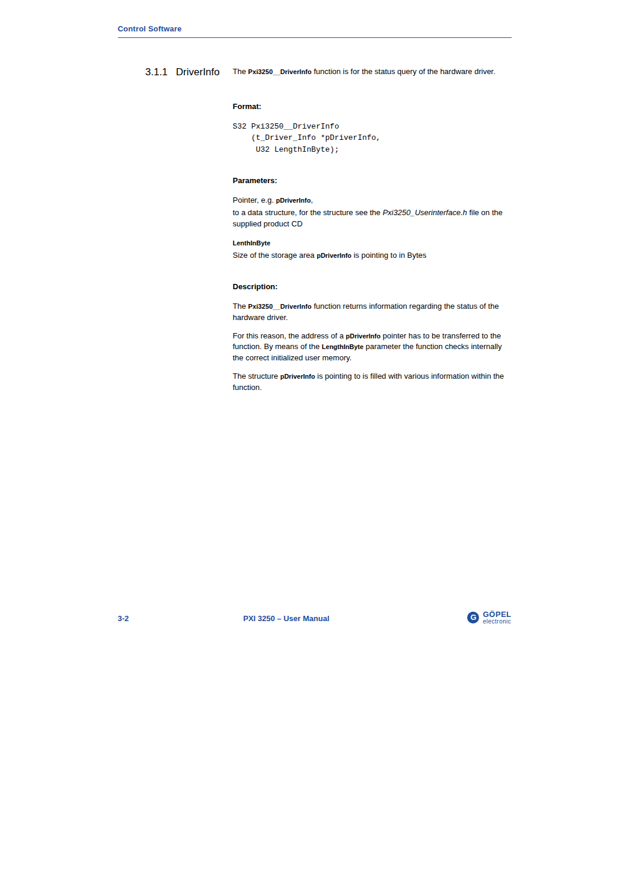Control Software
3.1.1 DriverInfo
The Pxi3250__DriverInfo function is for the status query of the hardware driver.
Format:
S32 Pxi3250__DriverInfo
    (t_Driver_Info *pDriverInfo,
     U32 LengthInByte);
Parameters:
Pointer, e.g. pDriverInfo,
to a data structure, for the structure see the Pxi3250_Userinterface.h file on the supplied product CD
LenthInByte
Size of the storage area pDriverInfo is pointing to in Bytes
Description:
The Pxi3250__DriverInfo function returns information regarding the status of the hardware driver.
For this reason, the address of a pDriverInfo pointer has to be transferred to the function. By means of the LengthInByte parameter the function checks internally the correct initialized user memory.
The structure pDriverInfo is pointing to is filled with various information within the function.
3-2
PXI 3250 – User Manual
G
GÖPEL
electronic